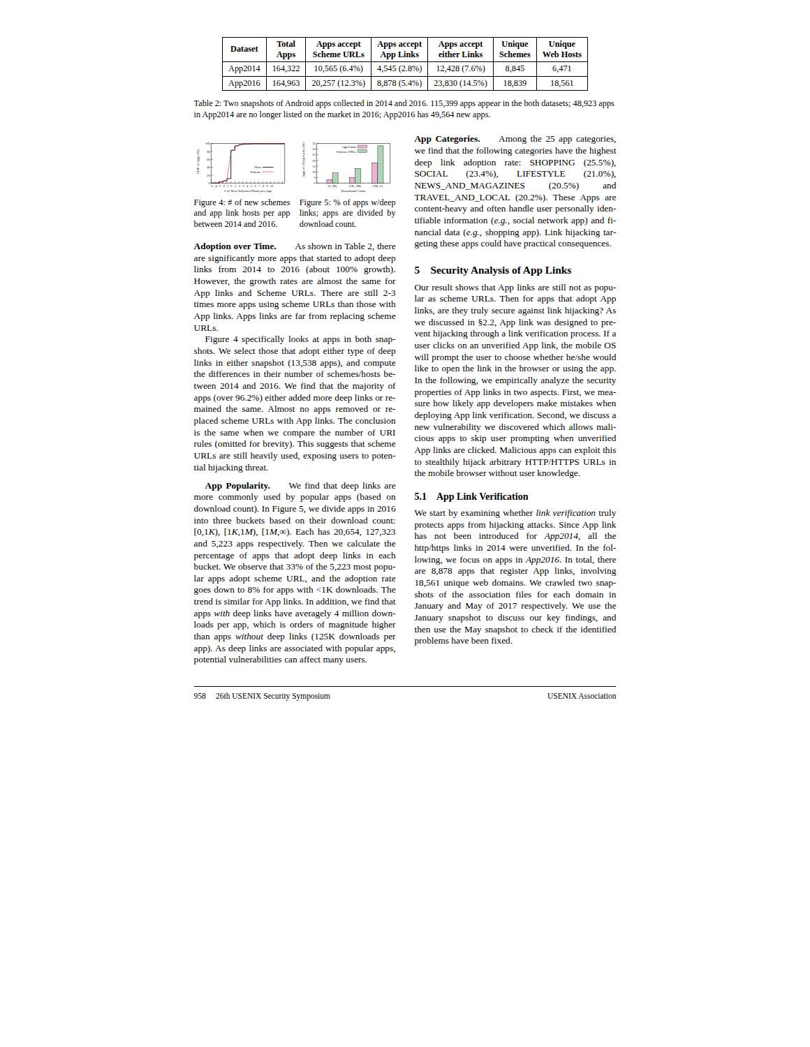| Dataset | Total Apps | Apps accept Scheme URLs | Apps accept App Links | Apps accept either Links | Unique Schemes | Unique Web Hosts |
| --- | --- | --- | --- | --- | --- | --- |
| App2014 | 164,322 | 10,565 (6.4%) | 4,545 (2.8%) | 12,428 (7.6%) | 8,845 | 6,471 |
| App2016 | 164,963 | 20,257 (12.3%) | 8,878 (5.4%) | 23,830 (14.5%) | 18,839 | 18,561 |
Table 2: Two snapshots of Android apps collected in 2014 and 2016. 115,399 apps appear in the both datasets; 48,923 apps in App2014 are no longer listed on the market in 2016; App2016 has 49,564 new apps.
CDF of Apps (%) 0 20 40 60 80 100 -5 -4 -3 -2 -1 0 1 2 3 4 5 6 7 8 9 10 # of New Schemes/Hosts per App Host Scheme
Apps w/ Deep Links (%) 0 5 10 15 20 25 30 35 [0, 1K) [1K, 1M) [1M, ∞) Download Count App Links Scheme URLs
Figure 4: # of new schemes and app link hosts per app between 2014 and 2016.
Figure 5: % of apps w/deep links; apps are divided by download count.
Adoption over Time.  As shown in Table 2, there are significantly more apps that started to adopt deep links from 2014 to 2016 (about 100% growth). However, the growth rates are almost the same for App links and Scheme URLs. There are still 2-3 times more apps using scheme URLs than those with App links. Apps links are far from replacing scheme URLs.
Figure 4 specifically looks at apps in both snapshots. We select those that adopt either type of deep links in either snapshot (13,538 apps), and compute the differences in their number of schemes/hosts between 2014 and 2016. We find that the majority of apps (over 96.2%) either added more deep links or remained the same. Almost no apps removed or replaced scheme URLs with App links. The conclusion is the same when we compare the number of URI rules (omitted for brevity). This suggests that scheme URLs are still heavily used, exposing users to potential hijacking threat.
App Popularity.  We find that deep links are more commonly used by popular apps (based on download count). In Figure 5, we divide apps in 2016 into three buckets based on their download count: [0,1K), [1K,1M), [1M,∞). Each has 20,654, 127,323 and 5,223 apps respectively. Then we calculate the percentage of apps that adopt deep links in each bucket. We observe that 33% of the 5,223 most popular apps adopt scheme URL, and the adoption rate goes down to 8% for apps with <1K downloads. The trend is similar for App links. In addition, we find that apps with deep links have averagely 4 million downloads per app, which is orders of magnitude higher than apps without deep links (125K downloads per app). As deep links are associated with popular apps, potential vulnerabilities can affect many users.
App Categories.  Among the 25 app categories, we find that the following categories have the highest deep link adoption rate: SHOPPING (25.5%), SOCIAL (23.4%), LIFESTYLE (21.0%), NEWS_AND_MAGAZINES (20.5%) and TRAVEL_AND_LOCAL (20.2%). These Apps are content-heavy and often handle user personally identifiable information (e.g., social network app) and financial data (e.g., shopping app). Link hijacking targeting these apps could have practical consequences.
5 Security Analysis of App Links
Our result shows that App links are still not as popular as scheme URLs. Then for apps that adopt App links, are they truly secure against link hijacking? As we discussed in §2.2, App link was designed to prevent hijacking through a link verification process. If a user clicks on an unverified App link, the mobile OS will prompt the user to choose whether he/she would like to open the link in the browser or using the app. In the following, we empirically analyze the security properties of App links in two aspects. First, we measure how likely app developers make mistakes when deploying App link verification. Second, we discuss a new vulnerability we discovered which allows malicious apps to skip user prompting when unverified App links are clicked. Malicious apps can exploit this to stealthily hijack arbitrary HTTP/HTTPS URLs in the mobile browser without user knowledge.
5.1 App Link Verification
We start by examining whether link verification truly protects apps from hijacking attacks. Since App link has not been introduced for App2014, all the http/https links in 2014 were unverified. In the following, we focus on apps in App2016. In total, there are 8,878 apps that register App links, involving 18,561 unique web domains. We crawled two snapshots of the association files for each domain in January and May of 2017 respectively. We use the January snapshot to discuss our key findings, and then use the May snapshot to check if the identified problems have been fixed.
958  26th USENIX Security Symposium
USENIX Association